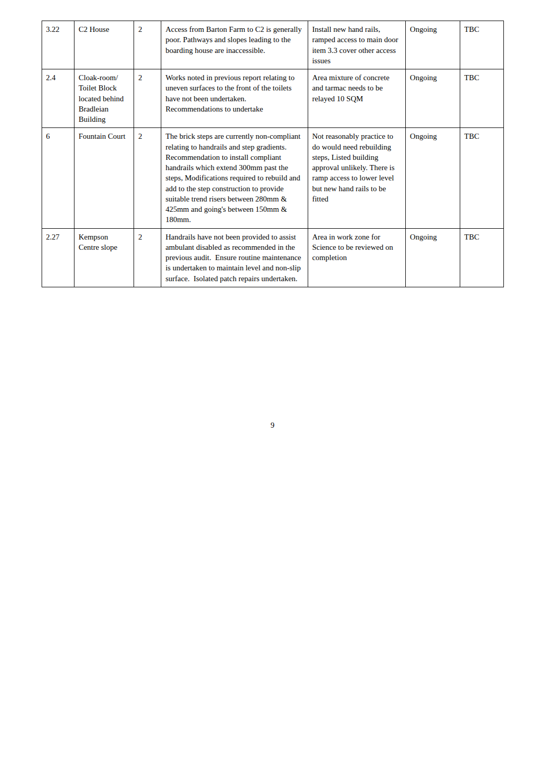| 3.22 | C2 House | 2 | Access from Barton Farm to C2 is generally poor. Pathways and slopes leading to the boarding house are inaccessible. | Install new hand rails, ramped access to main door item 3.3 cover other access issues | Ongoing | TBC |
| 2.4 | Cloak-room/ Toilet Block located behind Bradleian Building | 2 | Works noted in previous report relating to uneven surfaces to the front of the toilets have not been undertaken. Recommendations to undertake | Area mixture of concrete and tarmac needs to be relayed 10 SQM | Ongoing | TBC |
| 6 | Fountain Court | 2 | The brick steps are currently non-compliant relating to handrails and step gradients. Recommendation to install compliant handrails which extend 300mm past the steps, Modifications required to rebuild and add to the step construction to provide suitable trend risers between 280mm & 425mm and going's between 150mm & 180mm. | Not reasonably practice to do would need rebuilding steps, Listed building approval unlikely. There is ramp access to lower level but new hand rails to be fitted | Ongoing | TBC |
| 2.27 | Kempson Centre slope | 2 | Handrails have not been provided to assist ambulant disabled as recommended in the previous audit. Ensure routine maintenance is undertaken to maintain level and non-slip surface. Isolated patch repairs undertaken. | Area in work zone for Science to be reviewed on completion | Ongoing | TBC |
9